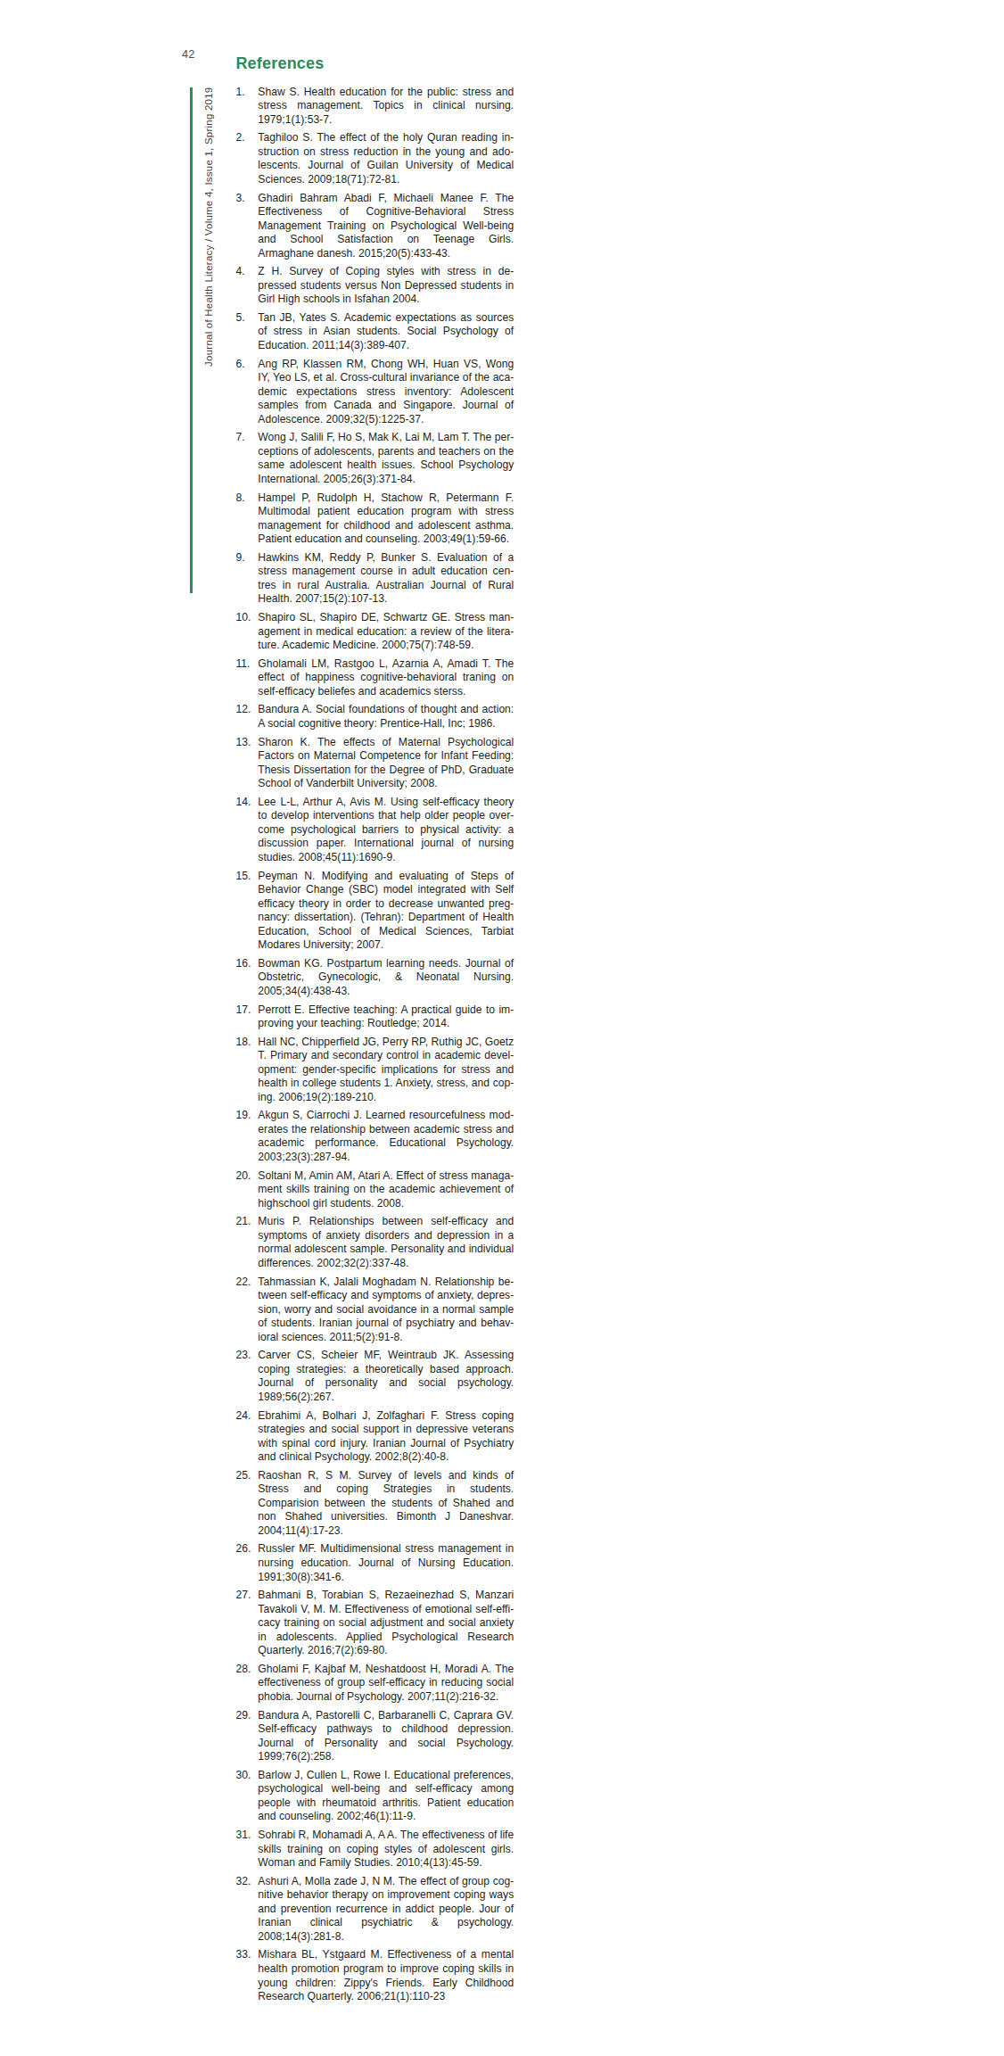42
Journal of Health Literacy / Volume 4, Issue 1, Spring 2019
References
Shaw S. Health education for the public: stress and stress management. Topics in clinical nursing. 1979;1(1):53-7.
Taghiloo S. The effect of the holy Quran reading instruction on stress reduction in the young and adolescents. Journal of Guilan University of Medical Sciences. 2009;18(71):72-81.
Ghadiri Bahram Abadi F, Michaeli Manee F. The Effectiveness of Cognitive-Behavioral Stress Management Training on Psychological Well-being and School Satisfaction on Teenage Girls. Armaghane danesh. 2015;20(5):433-43.
Z H. Survey of Coping styles with stress in depressed students versus Non Depressed students in Girl High schools in Isfahan 2004.
Tan JB, Yates S. Academic expectations as sources of stress in Asian students. Social Psychology of Education. 2011;14(3):389-407.
Ang RP, Klassen RM, Chong WH, Huan VS, Wong IY, Yeo LS, et al. Cross-cultural invariance of the academic expectations stress inventory: Adolescent samples from Canada and Singapore. Journal of Adolescence. 2009;32(5):1225-37.
Wong J, Salili F, Ho S, Mak K, Lai M, Lam T. The perceptions of adolescents, parents and teachers on the same adolescent health issues. School Psychology International. 2005;26(3):371-84.
Hampel P, Rudolph H, Stachow R, Petermann F. Multimodal patient education program with stress management for childhood and adolescent asthma. Patient education and counseling. 2003;49(1):59-66.
Hawkins KM, Reddy P, Bunker S. Evaluation of a stress management course in adult education centres in rural Australia. Australian Journal of Rural Health. 2007;15(2):107-13.
Shapiro SL, Shapiro DE, Schwartz GE. Stress management in medical education: a review of the literature. Academic Medicine. 2000;75(7):748-59.
Gholamali LM, Rastgoo L, Azarnia A, Amadi T. The effect of happiness cognitive-behavioral traning on self-efficacy beliefes and academics sterss.
Bandura A. Social foundations of thought and action: A social cognitive theory: Prentice-Hall, Inc; 1986.
Sharon K. The effects of Maternal Psychological Factors on Maternal Competence for Infant Feeding: Thesis Dissertation for the Degree of PhD, Graduate School of Vanderbilt University; 2008.
Lee L-L, Arthur A, Avis M. Using self-efficacy theory to develop interventions that help older people overcome psychological barriers to physical activity: a discussion paper. International journal of nursing studies. 2008;45(11):1690-9.
Peyman N. Modifying and evaluating of Steps of Behavior Change (SBC) model integrated with Self efficacy theory in order to decrease unwanted preg-nancy: dissertation). (Tehran): Department of Health Education, School of Medical Sciences, Tarbiat Modares University; 2007.
Bowman KG. Postpartum learning needs. Journal of Obstetric, Gynecologic, & Neonatal Nursing. 2005;34(4):438-43.
Perrott E. Effective teaching: A practical guide to improving your teaching: Routledge; 2014.
Hall NC, Chipperfield JG, Perry RP, Ruthig JC, Goetz T. Primary and secondary control in academic development: gender-specific implications for stress and health in college students 1. Anxiety, stress, and coping. 2006;19(2):189-210.
Akgun S, Ciarrochi J. Learned resourcefulness moderates the relationship between academic stress and academic performance. Educational Psychology. 2003;23(3):287-94.
Soltani M, Amin AM, Atari A. Effect of stress managament skills training on the academic achievement of highschool girl students. 2008.
Muris P. Relationships between self-efficacy and symptoms of anxiety disorders and depression in a normal adolescent sample. Personality and individual differences. 2002;32(2):337-48.
Tahmassian K, Jalali Moghadam N. Relationship between self-efficacy and symptoms of anxiety, depression, worry and social avoidance in a normal sample of students. Iranian journal of psychiatry and behavioral sciences. 2011;5(2):91-8.
Carver CS, Scheier MF, Weintraub JK. Assessing coping strategies: a theoretically based approach. Journal of personality and social psychology. 1989;56(2):267.
Ebrahimi A, Bolhari J, Zolfaghari F. Stress coping strategies and social support in depressive veterans with spinal cord injury. Iranian Journal of Psychiatry and clinical Psychology. 2002;8(2):40-8.
Raoshan R, S M. Survey of levels and kinds of Stress and coping Strategies in students. Comparision between the students of Shahed and non Shahed universities. Bimonth J Daneshvar. 2004;11(4):17-23.
Russler MF. Multidimensional stress management in nursing education. Journal of Nursing Education. 1991;30(8):341-6.
Bahmani B, Torabian S, Rezaeinezhad S, Manzari Tavakoli V, M. M. Effectiveness of emotional self-efficacy training on social adjustment and social anxiety in adolescents. Applied Psychological Research Quarterly. 2016;7(2):69-80.
Gholami F, Kajbaf M, Neshatdoost H, Moradi A. The effectiveness of group self-efficacy in reducing social phobia. Journal of Psychology. 2007;11(2):216-32.
Bandura A, Pastorelli C, Barbaranelli C, Caprara GV. Self-efficacy pathways to childhood depression. Journal of Personality and social Psychology. 1999;76(2):258.
Barlow J, Cullen L, Rowe I. Educational preferences, psychological well-being and self-efficacy among people with rheumatoid arthritis. Patient education and counseling. 2002;46(1):11-9.
Sohrabi R, Mohamadi A, A A. The effectiveness of life skills training on coping styles of adolescent girls. Woman and Family Studies. 2010;4(13):45-59.
Ashuri A, Molla zade J, N M. The effect of group cognitive behavior therapy on improvement coping ways and prevention recurrence in addict people. Jour of Iranian clinical psychiatric & psychology. 2008;14(3):281-8.
Mishara BL, Ystgaard M. Effectiveness of a mental health promotion program to improve coping skills in young children: Zippy's Friends. Early Childhood Research Quarterly. 2006;21(1):110-23